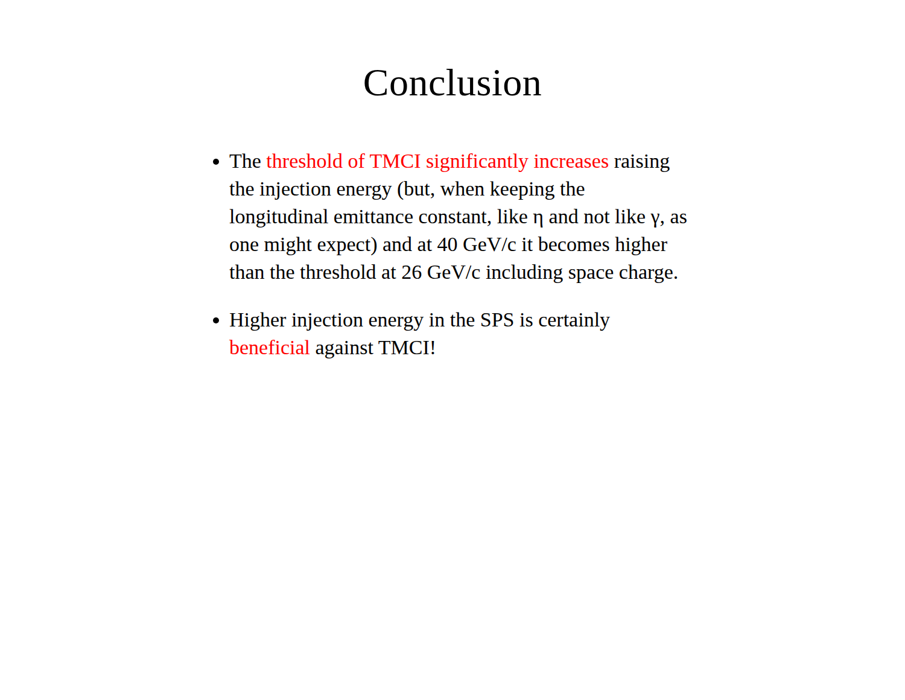Conclusion
The threshold of TMCI significantly increases raising the injection energy (but, when keeping the longitudinal emittance constant, like η and not like γ, as one might expect) and at 40 GeV/c it becomes higher than the threshold at 26 GeV/c including space charge.
Higher injection energy in the SPS is certainly beneficial against TMCI!